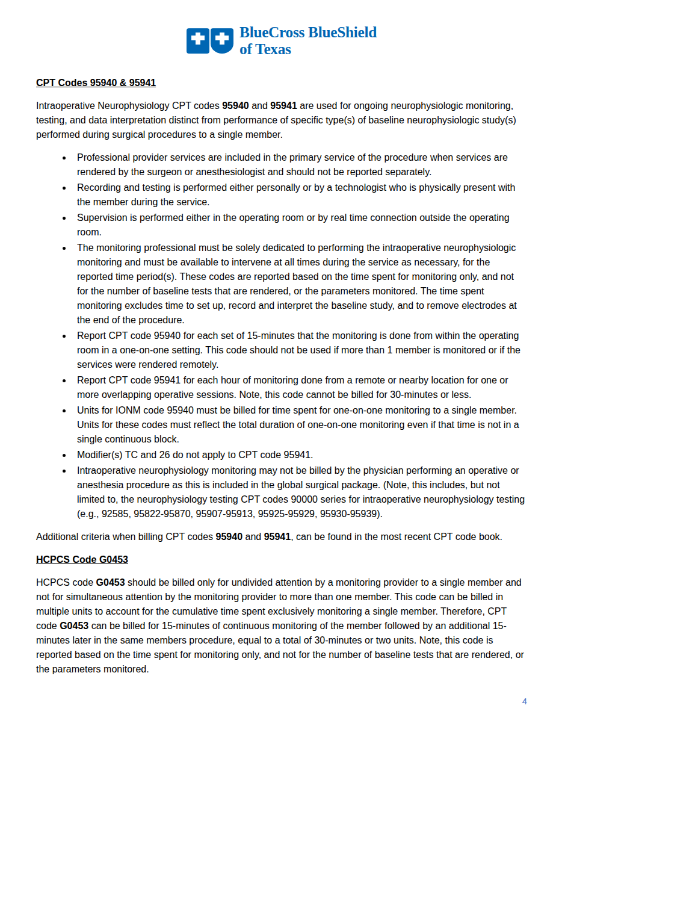BlueCross BlueShield
of Texas
CPT Codes 95940 & 95941
Intraoperative Neurophysiology CPT codes 95940 and 95941 are used for ongoing neurophysiologic monitoring, testing, and data interpretation distinct from performance of specific type(s) of baseline neurophysiologic study(s) performed during surgical procedures to a single member.
Professional provider services are included in the primary service of the procedure when services are rendered by the surgeon or anesthesiologist and should not be reported separately.
Recording and testing is performed either personally or by a technologist who is physically present with the member during the service.
Supervision is performed either in the operating room or by real time connection outside the operating room.
The monitoring professional must be solely dedicated to performing the intraoperative neurophysiologic monitoring and must be available to intervene at all times during the service as necessary, for the reported time period(s). These codes are reported based on the time spent for monitoring only, and not for the number of baseline tests that are rendered, or the parameters monitored. The time spent monitoring excludes time to set up, record and interpret the baseline study, and to remove electrodes at the end of the procedure.
Report CPT code 95940 for each set of 15-minutes that the monitoring is done from within the operating room in a one-on-one setting. This code should not be used if more than 1 member is monitored or if the services were rendered remotely.
Report CPT code 95941 for each hour of monitoring done from a remote or nearby location for one or more overlapping operative sessions. Note, this code cannot be billed for 30-minutes or less.
Units for IONM code 95940 must be billed for time spent for one-on-one monitoring to a single member. Units for these codes must reflect the total duration of one-on-one monitoring even if that time is not in a single continuous block.
Modifier(s) TC and 26 do not apply to CPT code 95941.
Intraoperative neurophysiology monitoring may not be billed by the physician performing an operative or anesthesia procedure as this is included in the global surgical package. (Note, this includes, but not limited to, the neurophysiology testing CPT codes 90000 series for intraoperative neurophysiology testing (e.g., 92585, 95822-95870, 95907-95913, 95925-95929, 95930-95939).
Additional criteria when billing CPT codes 95940 and 95941, can be found in the most recent CPT code book.
HCPCS Code G0453
HCPCS code G0453 should be billed only for undivided attention by a monitoring provider to a single member and not for simultaneous attention by the monitoring provider to more than one member. This code can be billed in multiple units to account for the cumulative time spent exclusively monitoring a single member. Therefore, CPT code G0453 can be billed for 15-minutes of continuous monitoring of the member followed by an additional 15-minutes later in the same members procedure, equal to a total of 30-minutes or two units. Note, this code is reported based on the time spent for monitoring only, and not for the number of baseline tests that are rendered, or the parameters monitored.
4